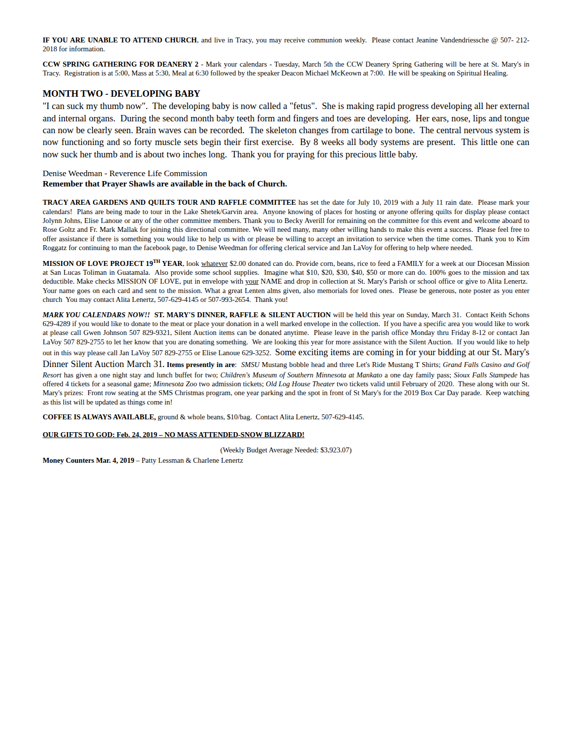IF YOU ARE UNABLE TO ATTEND CHURCH, and live in Tracy, you may receive communion weekly. Please contact Jeanine Vandendriessche @ 507- 212- 2018 for information.
CCW SPRING GATHERING FOR DEANERY 2 - Mark your calendars - Tuesday, March 5th the CCW Deanery Spring Gathering will be here at St. Mary's in Tracy. Registration is at 5:00, Mass at 5:30, Meal at 6:30 followed by the speaker Deacon Michael McKeown at 7:00. He will be speaking on Spiritual Healing.
MONTH TWO - DEVELOPING BABY
"I can suck my thumb now". The developing baby is now called a "fetus". She is making rapid progress developing all her external and internal organs. During the second month baby teeth form and fingers and toes are developing. Her ears, nose, lips and tongue can now be clearly seen. Brain waves can be recorded. The skeleton changes from cartilage to bone. The central nervous system is now functioning and so forty muscle sets begin their first exercise. By 8 weeks all body systems are present. This little one can now suck her thumb and is about two inches long. Thank you for praying for this precious little baby.
Denise Weedman - Reverence Life Commission
Remember that Prayer Shawls are available in the back of Church.
TRACY AREA GARDENS AND QUILTS TOUR AND RAFFLE COMMITTEE has set the date for July 10, 2019 with a July 11 rain date. Please mark your calendars! Plans are being made to tour in the Lake Shetek/Garvin area. Anyone knowing of places for hosting or anyone offering quilts for display please contact Jolynn Johns, Elise Lanoue or any of the other committee members. Thank you to Becky Averill for remaining on the committee for this event and welcome aboard to Rose Goltz and Fr. Mark Mallak for joining this directional committee. We will need many, many other willing hands to make this event a success. Please feel free to offer assistance if there is something you would like to help us with or please be willing to accept an invitation to service when the time comes. Thank you to Kim Roggatz for continuing to man the facebook page, to Denise Weedman for offering clerical service and Jan LaVoy for offering to help where needed.
MISSION OF LOVE PROJECT 19TH YEAR, look whatever $2.00 donated can do. Provide corn, beans, rice to feed a FAMILY for a week at our Diocesan Mission at San Lucas Toliman in Guatamala. Also provide some school supplies. Imagine what $10, $20, $30, $40, $50 or more can do. 100% goes to the mission and tax deductible. Make checks MISSION OF LOVE, put in envelope with your NAME and drop in collection at St. Mary's Parish or school office or give to Alita Lenertz. Your name goes on each card and sent to the mission. What a great Lenten alms given, also memorials for loved ones. Please be generous, note poster as you enter church You may contact Alita Lenertz, 507-629-4145 or 507-993-2654. Thank you!
MARK YOU CALENDARS NOW!! ST. MARY'S DINNER, RAFFLE & SILENT AUCTION will be held this year on Sunday, March 31. Contact Keith Schons 629-4289 if you would like to donate to the meat or place your donation in a well marked envelope in the collection. If you have a specific area you would like to work at please call Gwen Johnson 507 829-9321, Silent Auction items can be donated anytime. Please leave in the parish office Monday thru Friday 8-12 or contact Jan LaVoy 507 829-2755 to let her know that you are donating something. We are looking this year for more assistance with the Silent Auction. If you would like to help out in this way please call Jan LaVoy 507 829-2755 or Elise Lanoue 629-3252. Some exciting items are coming in for your bidding at our St. Mary's Dinner Silent Auction March 31. Items presently in are: SMSU Mustang bobble head and three Let's Ride Mustang T Shirts; Grand Falls Casino and Golf Resort has given a one night stay and lunch buffet for two; Children's Museum of Southern Minnesota at Mankato a one day family pass; Sioux Falls Stampede has offered 4 tickets for a seasonal game; Minnesota Zoo two admission tickets; Old Log House Theater two tickets valid until February of 2020. These along with our St. Mary's prizes: Front row seating at the SMS Christmas program, one year parking and the spot in front of St Mary's for the 2019 Box Car Day parade. Keep watching as this list will be updated as things come in!
COFFEE IS ALWAYS AVAILABLE, ground & whole beans, $10/bag. Contact Alita Lenertz, 507-629-4145.
OUR GIFTS TO GOD: Feb. 24, 2019 – NO MASS ATTENDED-SNOW BLIZZARD!
(Weekly Budget Average Needed: $3,923.07)
Money Counters Mar. 4, 2019 – Patty Lessman & Charlene Lenertz